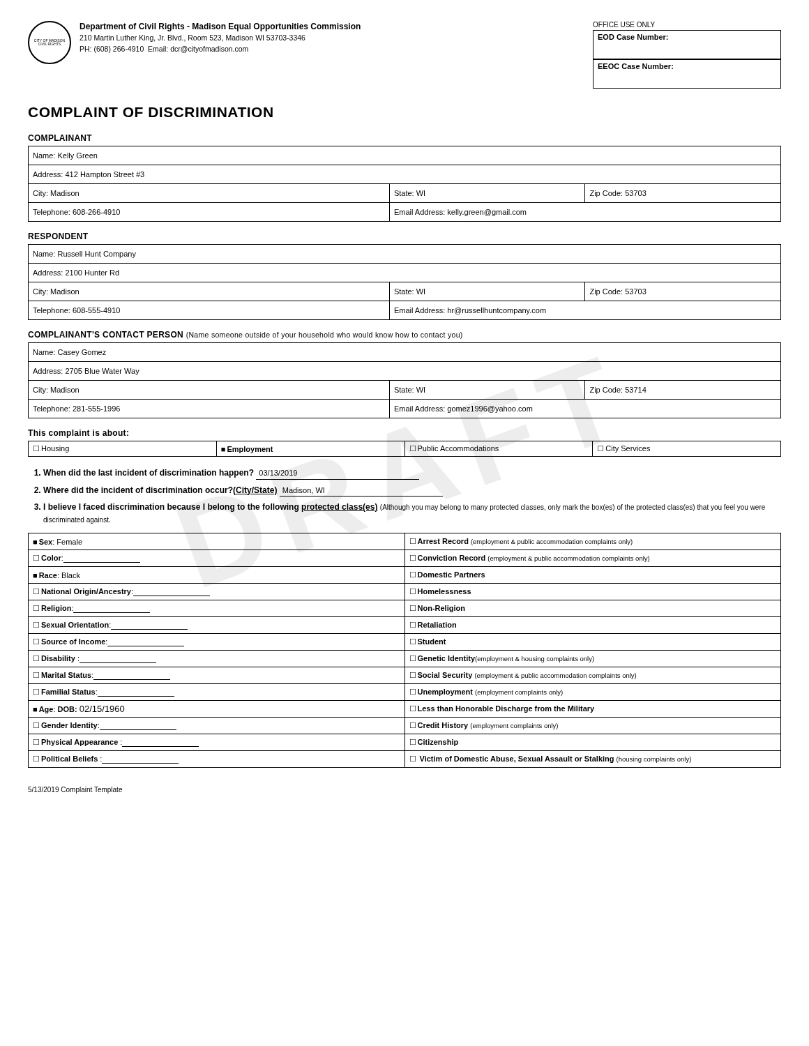DRAFT
CITY OF MADISON
CIVIL RIGHTS
Department of Civil Rights - Madison Equal Opportunities Commission
210 Martin Luther King, Jr. Blvd., Room 523, Madison WI 53703-3346
PH: (608) 266-4910 Email: dcr@cityofmadison.com
OFFICE USE ONLY
EOD Case Number:
EEOC Case Number:
COMPLAINT OF DISCRIMINATION
COMPLAINANT
| Name: Kelly Green |
| Address: 412 Hampton Street #3 |
| City: Madison | State: WI | Zip Code: 53703 |
| Telephone: 608-266-4910 | Email Address: kelly.green@gmail.com |
RESPONDENT
| Name: Russell Hunt Company |
| Address: 2100 Hunter Rd |
| City: Madison | State: WI | Zip Code: 53703 |
| Telephone: 608-555-4910 | Email Address: hr@russellhuntcompany.com |
COMPLAINANT'S CONTACT PERSON (Name someone outside of your household who would know how to contact you)
| Name: Casey Gomez |
| Address: 2705 Blue Water Way |
| City: Madison | State: WI | Zip Code: 53714 |
| Telephone: 281-555-1996 | Email Address: gomez1996@yahoo.com |
This complaint is about:
| ☐ Housing | ■ Employment | ☐ Public Accommodations | ☐ City Services |
When did the last incident of discrimination happen? 03/13/2019
Where did the incident of discrimination occur?(City/State) Madison, WI
I believe I faced discrimination because I belong to the following protected class(es) (Although you may belong to many protected classes, only mark the box(es) of the protected class(es) that you feel you were discriminated against.
| ■ Sex : Female | ☐ Arrest Record (employment & public accommodation complaints only) |
| ☐ Color : | ☐ Conviction Record (employment & public accommodation complaints only) |
| ■ Race : Black | ☐ Domestic Partners |
| ☐ National Origin/Ancestry : | ☐ Homelessness |
| ☐ Religion : | ☐ Non-Religion |
| ☐ Sexual Orientation : | ☐ Retaliation |
| ☐ Source of Income : | ☐ Student |
| ☐ Disability : | ☐ Genetic Identity (employment & housing complaints only) |
| ☐ Marital Status : | ☐ Social Security (employment & public accommodation complaints only) |
| ☐ Familial Status : | ☐ Unemployment (employment complaints only) |
| ■ Age : DOB: 02/15/1960 | ☐ Less than Honorable Discharge from the Military |
| ☐ Gender Identity : | ☐ Credit History (employment complaints only) |
| ☐ Physical Appearance : | ☐ Citizenship |
| ☐ Political Beliefs : | ☐ Victim of Domestic Abuse, Sexual Assault or Stalking (housing complaints only) |
5/13/2019 Complaint Template